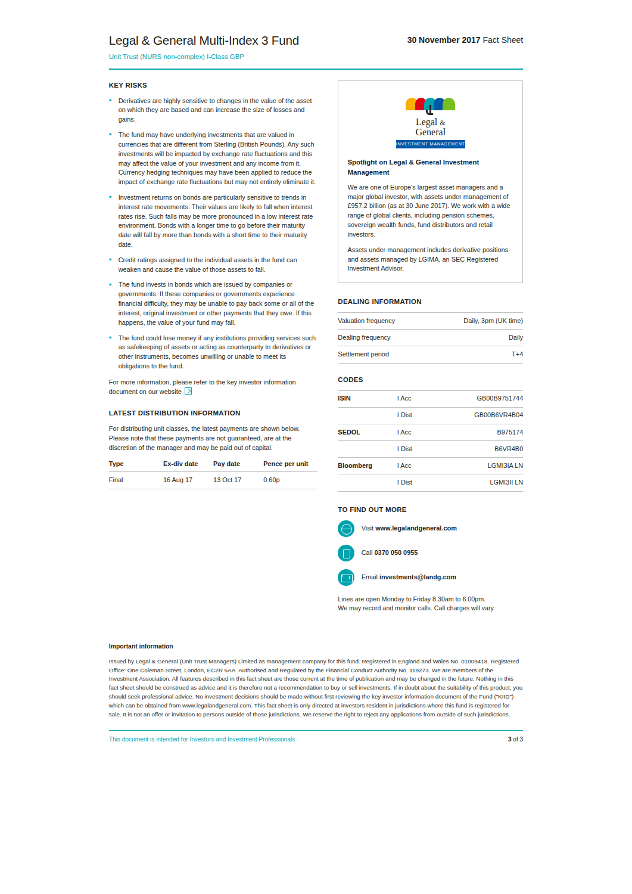Legal & General Multi-Index 3 Fund
Unit Trust (NURS non-complex) I-Class GBP
30 November 2017 Fact Sheet
Key Risks
Derivatives are highly sensitive to changes in the value of the asset on which they are based and can increase the size of losses and gains.
The fund may have underlying investments that are valued in currencies that are different from Sterling (British Pounds). Any such investments will be impacted by exchange rate fluctuations and this may affect the value of your investment and any income from it. Currency hedging techniques may have been applied to reduce the impact of exchange rate fluctuations but may not entirely eliminate it.
Investment returns on bonds are particularly sensitive to trends in interest rate movements. Their values are likely to fall when interest rates rise. Such falls may be more pronounced in a low interest rate environment. Bonds with a longer time to go before their maturity date will fall by more than bonds with a short time to their maturity date.
Credit ratings assigned to the individual assets in the fund can weaken and cause the value of those assets to fall.
The fund invests in bonds which are issued by companies or governments. If these companies or governments experience financial difficulty, they may be unable to pay back some or all of the interest, original investment or other payments that they owe. If this happens, the value of your fund may fall.
The fund could lose money if any institutions providing services such as safekeeping of assets or acting as counterparty to derivatives or other instruments, becomes unwilling or unable to meet its obligations to the fund.
For more information, please refer to the key investor information document on our website
Latest Distribution Information
For distributing unit classes, the latest payments are shown below. Please note that these payments are not guaranteed, are at the discretion of the manager and may be paid out of capital.
| Type | Ex-div date | Pay date | Pence per unit |
| --- | --- | --- | --- |
| Final | 16 Aug 17 | 13 Oct 17 | 0.60p |
Legal &
General
Investment Management
Spotlight on Legal & General Investment Management
We are one of Europe's largest asset managers and a major global investor, with assets under management of £957.2 billion (as at 30 June 2017). We work with a wide range of global clients, including pension schemes, sovereign wealth funds, fund distributors and retail investors.
Assets under management includes derivative positions and assets managed by LGIMA, an SEC Registered Investment Advisor.
Dealing Information
| Valuation frequency | Daily, 3pm (UK time) |
| Dealing frequency | Daily |
| Settlement period | T+4 |
Codes
| ISIN | I Acc | GB00B9751744 |
| | I Dist | GB00B6VR4B04 |
| SEDOL | I Acc | B975174 |
| | I Dist | B6VR4B0 |
| Bloomberg | I Acc | LGMI3IA LN |
| | I Dist | LGMI3II LN |
To Find Out More
Visit www.legalandgeneral.com
Call 0370 050 0955
Email investments@landg.com
Lines are open Monday to Friday 8.30am to 6.00pm.
We may record and monitor calls. Call charges will vary.
Important information
Issued by Legal & General (Unit Trust Managers) Limited as management company for this fund. Registered in England and Wales No. 01009418. Registered Office: One Coleman Street, London, EC2R 5AA. Authorised and Regulated by the Financial Conduct Authority No. 119273. We are members of the Investment Association. All features described in this fact sheet are those current at the time of publication and may be changed in the future. Nothing in this fact sheet should be construed as advice and it is therefore not a recommendation to buy or sell investments. If in doubt about the suitability of this product, you should seek professional advice. No investment decisions should be made without first reviewing the key investor information document of the Fund ("KIID") which can be obtained from www.legalandgeneral.com. This fact sheet is only directed at investors resident in jurisdictions where this fund is registered for sale. It is not an offer or invitation to persons outside of those jurisdictions. We reserve the right to reject any applications from outside of such jurisdictions.
This document is intended for Investors and Investment Professionals 3 of 3